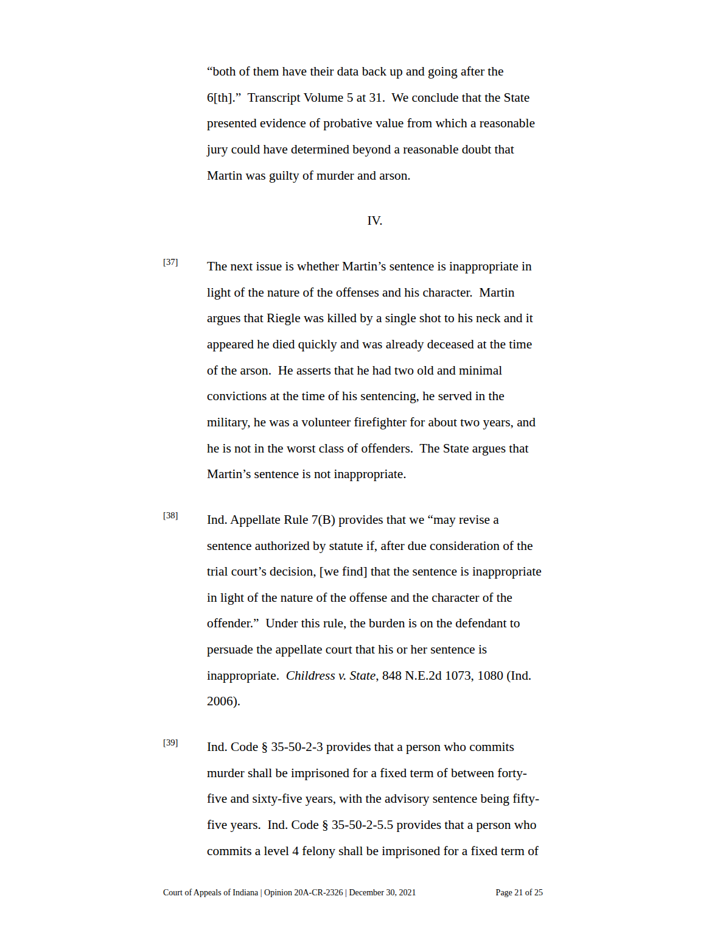“both of them have their data back up and going after the 6[th].” Transcript Volume 5 at 31. We conclude that the State presented evidence of probative value from which a reasonable jury could have determined beyond a reasonable doubt that Martin was guilty of murder and arson.
IV.
[37]
The next issue is whether Martin’s sentence is inappropriate in light of the nature of the offenses and his character. Martin argues that Riegle was killed by a single shot to his neck and it appeared he died quickly and was already deceased at the time of the arson. He asserts that he had two old and minimal convictions at the time of his sentencing, he served in the military, he was a volunteer firefighter for about two years, and he is not in the worst class of offenders. The State argues that Martin’s sentence is not inappropriate.
[38]
Ind. Appellate Rule 7(B) provides that we “may revise a sentence authorized by statute if, after due consideration of the trial court’s decision, [we find] that the sentence is inappropriate in light of the nature of the offense and the character of the offender.” Under this rule, the burden is on the defendant to persuade the appellate court that his or her sentence is inappropriate. Childress v. State, 848 N.E.2d 1073, 1080 (Ind. 2006).
[39]
Ind. Code § 35-50-2-3 provides that a person who commits murder shall be imprisoned for a fixed term of between forty-five and sixty-five years, with the advisory sentence being fifty-five years. Ind. Code § 35-50-2-5.5 provides that a person who commits a level 4 felony shall be imprisoned for a fixed term of
Court of Appeals of Indiana | Opinion 20A-CR-2326 | December 30, 2021 Page 21 of 25